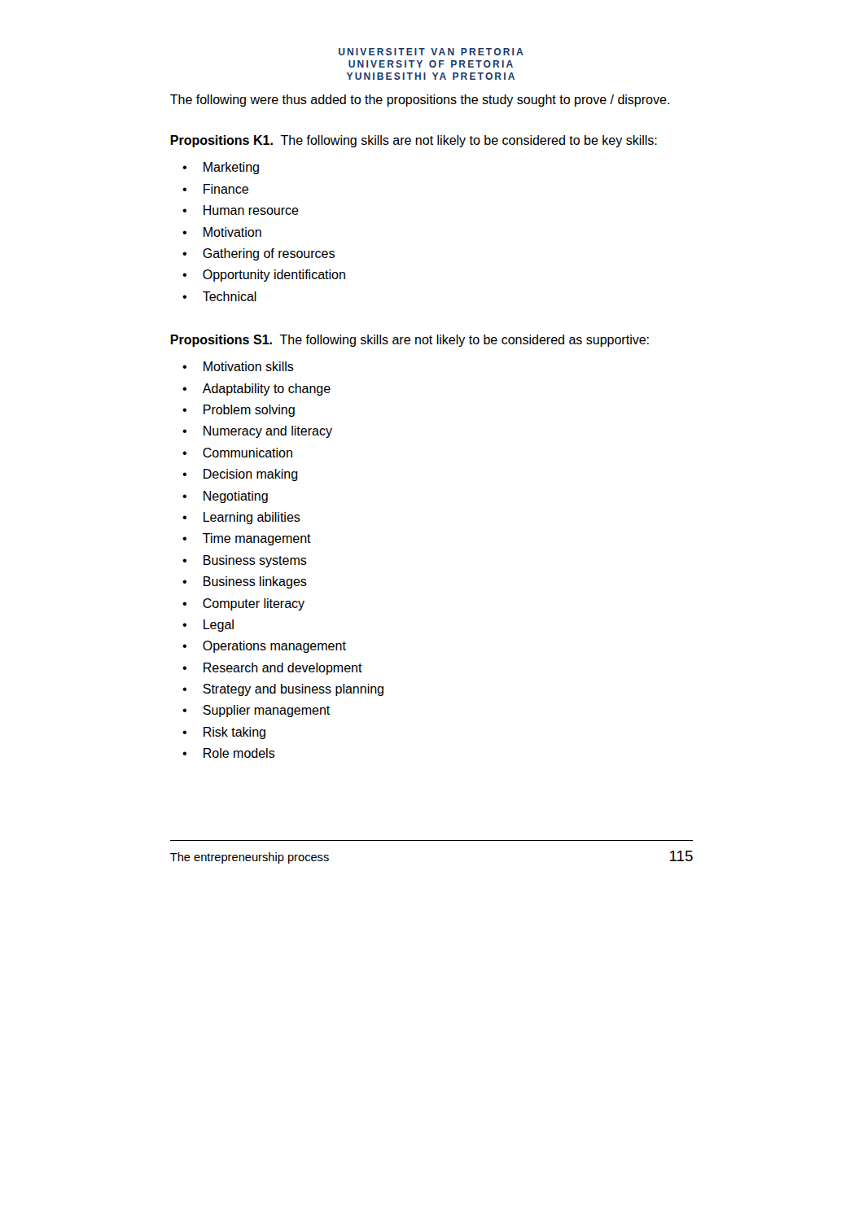UNIVERSITEIT VAN PRETORIA UNIVERSITY OF PRETORIA YUNIBESITHI YA PRETORIA
The following were thus added to the propositions the study sought to prove / disprove.
Propositions K1. The following skills are not likely to be considered to be key skills:
Marketing
Finance
Human resource
Motivation
Gathering of resources
Opportunity identification
Technical
Propositions S1. The following skills are not likely to be considered as supportive:
Motivation skills
Adaptability to change
Problem solving
Numeracy and literacy
Communication
Decision making
Negotiating
Learning abilities
Time management
Business systems
Business linkages
Computer literacy
Legal
Operations management
Research and development
Strategy and business planning
Supplier management
Risk taking
Role models
The entrepreneurship process 115